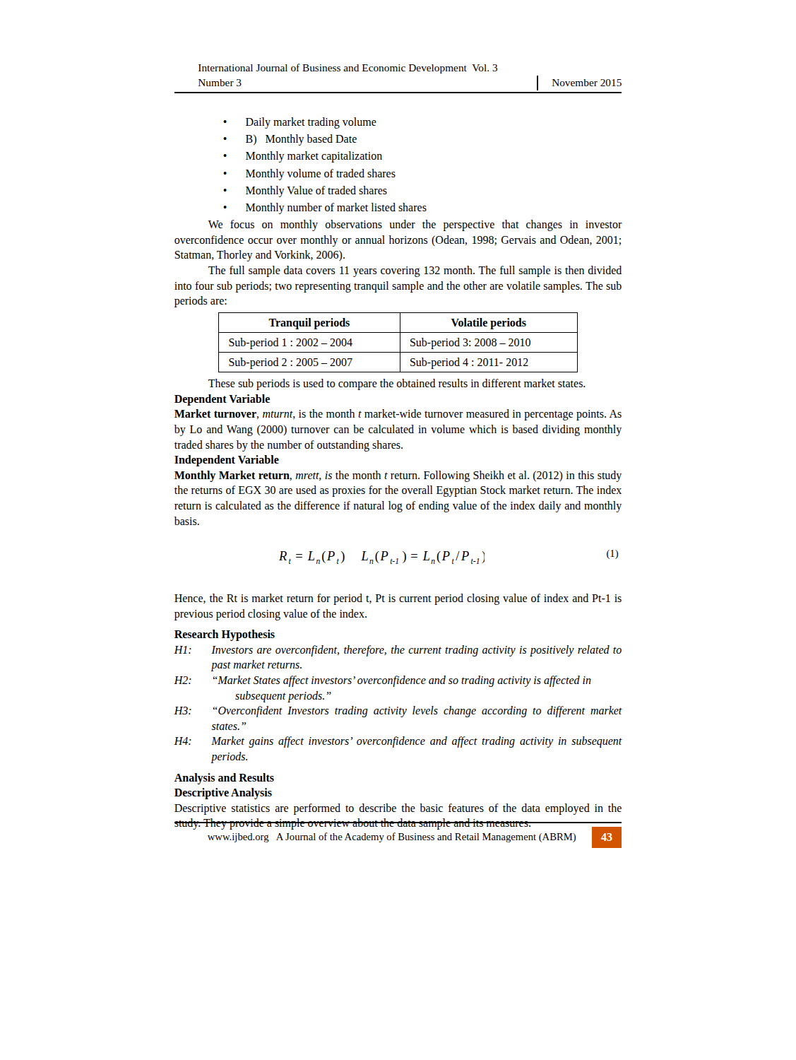International Journal of Business and Economic Development Vol. 3 Number 3
November 2015
Daily market trading volume
B) Monthly based Date
Monthly market capitalization
Monthly volume of traded shares
Monthly Value of traded shares
Monthly number of market listed shares
We focus on monthly observations under the perspective that changes in investor overconfidence occur over monthly or annual horizons (Odean, 1998; Gervais and Odean, 2001; Statman, Thorley and Vorkink, 2006).
The full sample data covers 11 years covering 132 month. The full sample is then divided into four sub periods; two representing tranquil sample and the other are volatile samples. The sub periods are:
| Tranquil periods | Volatile periods |
| --- | --- |
| Sub-period 1 : 2002 – 2004 | Sub-period 3: 2008 – 2010 |
| Sub-period 2 : 2005 – 2007 | Sub-period 4 : 2011- 2012 |
These sub periods is used to compare the obtained results in different market states.
Dependent Variable
Market turnover, mturnt, is the month t market-wide turnover measured in percentage points. As by Lo and Wang (2000) turnover can be calculated in volume which is based dividing monthly traded shares by the number of outstanding shares.
Independent Variable
Monthly Market return, mrett, is the month t return. Following Sheikh et al. (2012) in this study the returns of EGX 30 are used as proxies for the overall Egyptian Stock market return. The index return is calculated as the difference if natural log of ending value of the index daily and monthly basis.
(1)
Hence, the Rt is market return for period t, Pt is current period closing value of index and Pt-1 is previous period closing value of the index.
Research Hypothesis
H1:
Investors are overconfident, therefore, the current trading activity is positively related to past market returns.
H2:
“Market States affect investors’ overconfidence and so trading activity is affected insubsequent periods.”
H3:
“Overconfident Investors trading activity levels change according to different market states.”
H4:
Market gains affect investors’ overconfidence and affect trading activity in subsequent periods.
Analysis and Results
Descriptive Analysis
Descriptive statistics are performed to describe the basic features of the data employed in the study. They provide a simple overview about the data sample and its measures.
www.ijbed.org A Journal of the Academy of Business and Retail Management (ABRM)
43